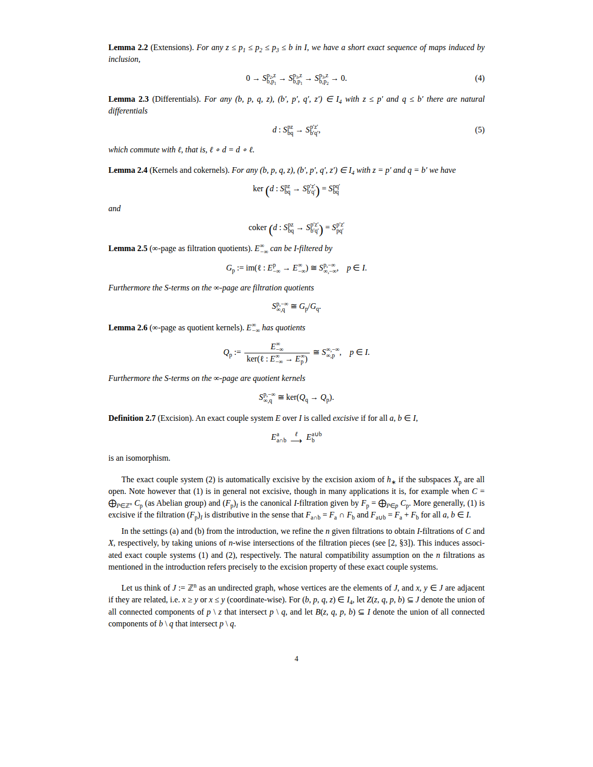Lemma 2.2 (Extensions). For any z ≤ p1 ≤ p2 ≤ p3 ≤ b in I, we have a short exact sequence of maps induced by inclusion,
0 → Sp2,z b,p1 → Sp3,z b,p1 → Sp3,z b,p2 → 0. (4)
Lemma 2.3 (Differentials). For any (b, p, q, z), (b′, p′, q′, z′) ∈ I4 with z ≤ p′ and q ≤ b′ there are natural differentials
d : Spz bq → Sp′z′b′q′, (5)
which commute with ℓ, that is, ℓ ∘ d = d ∘ ℓ.
Lemma 2.4 (Kernels and cokernels). For any (b, p, q, z), (b′, p′, q′, z′) ∈ I4 with z = p′ and q = b′ we have
ker (d : Spz bq → Sp′z′b′q′) = Spq′bq
and
coker (d : Spz bq → Sp′z′b′q′) = Sp′z′pq′
Lemma 2.5 (∞-page as filtration quotients). E∞−∞ can be I-filtered by
Gp := im(ℓ : Ep−∞ → E∞−∞) ≅ Sp,−∞∞,−∞, p ∈ I.
Furthermore the S-terms on the ∞-page are filtration quotients
Sp,−∞∞,q ≅ Gp/Gq.
Lemma 2.6 (∞-page as quotient kernels). E∞−∞ has quotients
Qp := E∞−∞ker(ℓ : E∞−∞ → E∞p) ≅ S∞,−∞∞,p, p ∈ I.
Furthermore the S-terms on the ∞-page are quotient kernels
Sp,−∞∞,q ≅ ker(Qq → Qp).
Definition 2.7 (Excision). An exact couple system E over I is called excisive if for all a, b ∈ I,
Eaa∩b ℓ⟶ Ea∪b b
is an isomorphism.
The exact couple system (2) is automatically excisive by the excision axiom of h∗ if the subspaces Xp are all open. Note however that (1) is in general not excisive, though in many applications it is, for example when C = ⨁P∈ℤn Cp (as Abelian group) and (Fp)I is the canonical I-filtration given by Fp = ⨁P∈p Cp. More generally, (1) is excisive if the filtration (Fp)I is distributive in the sense that Fa∩b = Fa ∩ Fb and Fa∪b = Fa + Fb for all a, b ∈ I.
In the settings (a) and (b) from the introduction, we refine the n given filtrations to obtain I-filtrations of C and X, respectively, by taking unions of n-wise intersections of the filtration pieces (see [2, §3]). This induces associated exact couple systems (1) and (2), respectively. The natural compatibility assumption on the n filtrations as mentioned in the introduction refers precisely to the excision property of these exact couple systems.
Let us think of J := ℤn as an undirected graph, whose vertices are the elements of J, and x, y ∈ J are adjacent if they are related, i.e. x ≥ y or x ≤ y (coordinate-wise). For (b, p, q, z) ∈ I4, let Z(z, q, p, b) ⊆ J denote the union of all connected components of p \ z that intersect p \ q, and let B(z, q, p, b) ⊆ I denote the union of all connected components of b \ q that intersect p \ q.
4